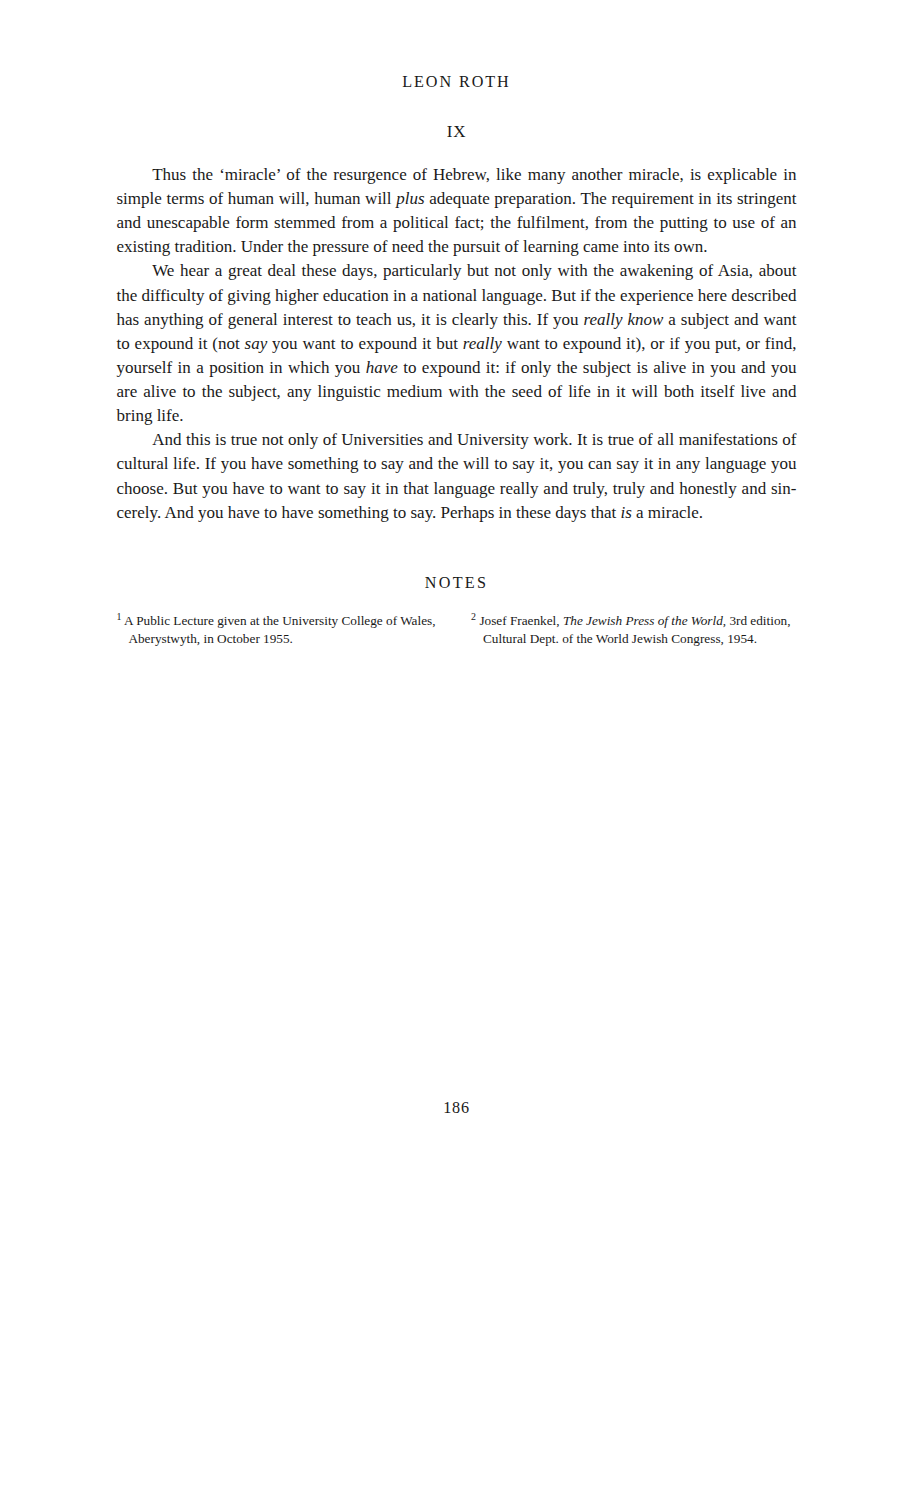LEON ROTH
IX
Thus the ‘miracle’ of the resurgence of Hebrew, like many another miracle, is explicable in simple terms of human will, human will plus adequate preparation. The requirement in its stringent and unescapable form stemmed from a political fact; the fulfilment, from the putting to use of an existing tradition. Under the pressure of need the pursuit of learning came into its own.
We hear a great deal these days, particularly but not only with the awakening of Asia, about the difficulty of giving higher education in a national language. But if the experience here described has anything of general interest to teach us, it is clearly this. If you really know a subject and want to expound it (not say you want to expound it but really want to expound it), or if you put, or find, yourself in a position in which you have to expound it: if only the subject is alive in you and you are alive to the subject, any linguistic medium with the seed of life in it will both itself live and bring life.
And this is true not only of Universities and University work. It is true of all manifestations of cultural life. If you have something to say and the will to say it, you can say it in any language you choose. But you have to want to say it in that language really and truly, truly and honestly and sincerely. And you have to have something to say. Perhaps in these days that is a miracle.
NOTES
1 A Public Lecture given at the University College of Wales, Aberystwyth, in October 1955.
2 Josef Fraenkel, The Jewish Press of the World, 3rd edition, Cultural Dept. of the World Jewish Congress, 1954.
186